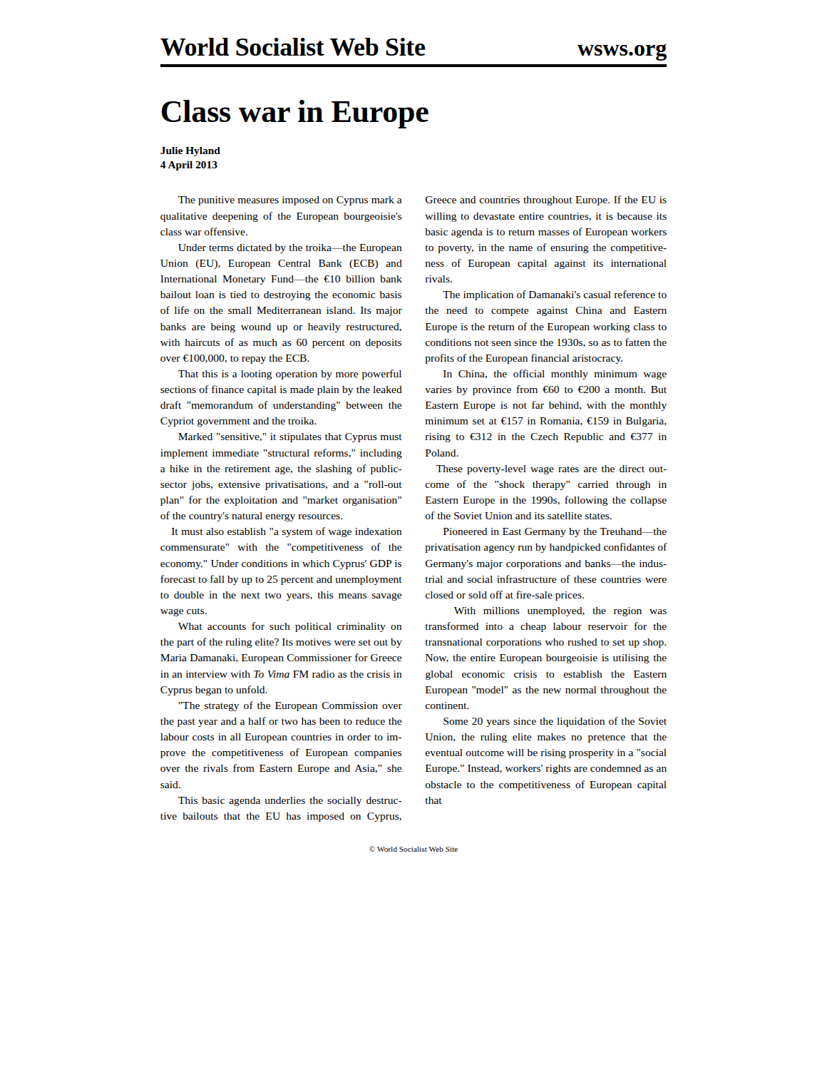World Socialist Web Site
wsws.org
Class war in Europe
Julie Hyland
4 April 2013
The punitive measures imposed on Cyprus mark a qualitative deepening of the European bourgeoisie's class war offensive.
Under terms dictated by the troika—the European Union (EU), European Central Bank (ECB) and International Monetary Fund—the €10 billion bank bailout loan is tied to destroying the economic basis of life on the small Mediterranean island. Its major banks are being wound up or heavily restructured, with haircuts of as much as 60 percent on deposits over €100,000, to repay the ECB.
That this is a looting operation by more powerful sections of finance capital is made plain by the leaked draft "memorandum of understanding" between the Cypriot government and the troika.
Marked "sensitive," it stipulates that Cyprus must implement immediate "structural reforms," including a hike in the retirement age, the slashing of public-sector jobs, extensive privatisations, and a "roll-out plan" for the exploitation and "market organisation" of the country's natural energy resources.
It must also establish "a system of wage indexation commensurate" with the "competitiveness of the economy." Under conditions in which Cyprus' GDP is forecast to fall by up to 25 percent and unemployment to double in the next two years, this means savage wage cuts.
What accounts for such political criminality on the part of the ruling elite? Its motives were set out by Maria Damanaki, European Commissioner for Greece in an interview with To Vima FM radio as the crisis in Cyprus began to unfold.
"The strategy of the European Commission over the past year and a half or two has been to reduce the labour costs in all European countries in order to improve the competitiveness of European companies over the rivals from Eastern Europe and Asia," she said.
This basic agenda underlies the socially destructive bailouts that the EU has imposed on Cyprus, Greece and countries throughout Europe. If the EU is willing to devastate entire countries, it is because its basic agenda is to return masses of European workers to poverty, in the name of ensuring the competitiveness of European capital against its international rivals.
The implication of Damanaki's casual reference to the need to compete against China and Eastern Europe is the return of the European working class to conditions not seen since the 1930s, so as to fatten the profits of the European financial aristocracy.
In China, the official monthly minimum wage varies by province from €60 to €200 a month. But Eastern Europe is not far behind, with the monthly minimum set at €157 in Romania, €159 in Bulgaria, rising to €312 in the Czech Republic and €377 in Poland.
These poverty-level wage rates are the direct outcome of the "shock therapy" carried through in Eastern Europe in the 1990s, following the collapse of the Soviet Union and its satellite states.
Pioneered in East Germany by the Treuhand—the privatisation agency run by handpicked confidantes of Germany's major corporations and banks—the industrial and social infrastructure of these countries were closed or sold off at fire-sale prices.
With millions unemployed, the region was transformed into a cheap labour reservoir for the transnational corporations who rushed to set up shop. Now, the entire European bourgeoisie is utilising the global economic crisis to establish the Eastern European "model" as the new normal throughout the continent.
Some 20 years since the liquidation of the Soviet Union, the ruling elite makes no pretence that the eventual outcome will be rising prosperity in a "social Europe." Instead, workers' rights are condemned as an obstacle to the competitiveness of European capital that
© World Socialist Web Site